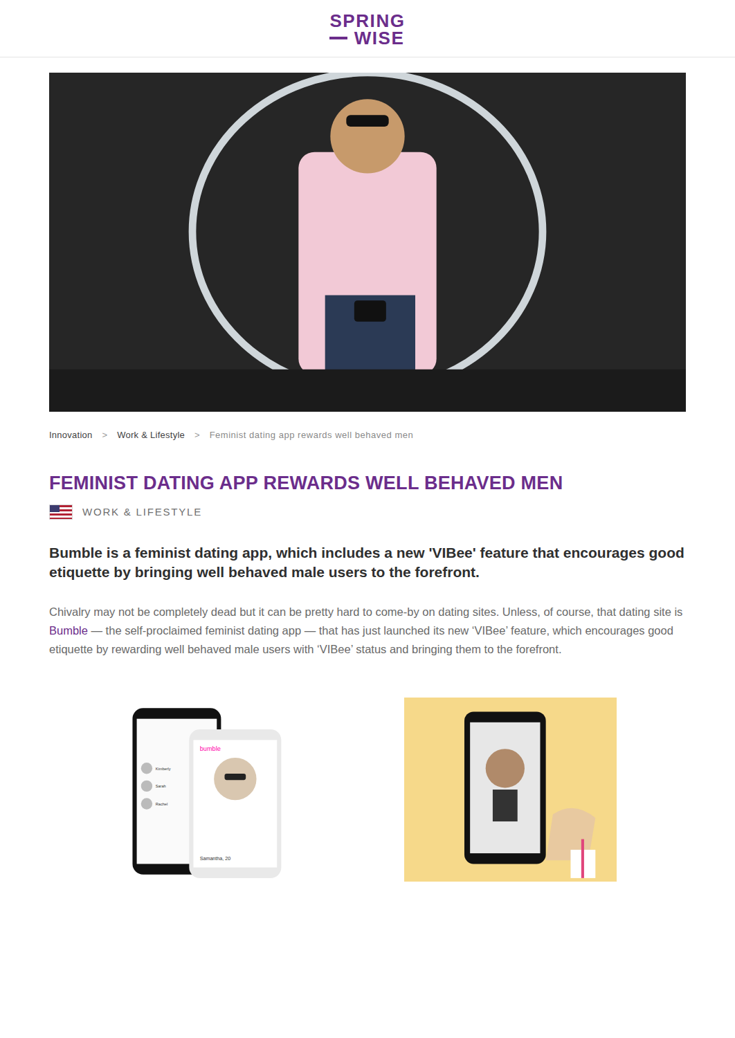SPRING WISE
Innovation > Work & Lifestyle > Feminist dating app rewards well behaved men
Feminist dating app rewards well behaved men
Work & Lifestyle
Bumble is a feminist dating app, which includes a new 'VIBee' feature that encourages good etiquette by bringing well behaved male users to the forefront.
Chivalry may not be completely dead but it can be pretty hard to come-by on dating sites. Unless, of course, that dating site is Bumble — the self-proclaimed feminist dating app — that has just launched its new ‘VIBee’ feature, which encourages good etiquette by rewarding well behaved male users with ‘VIBee’ status and bringing them to the forefront.